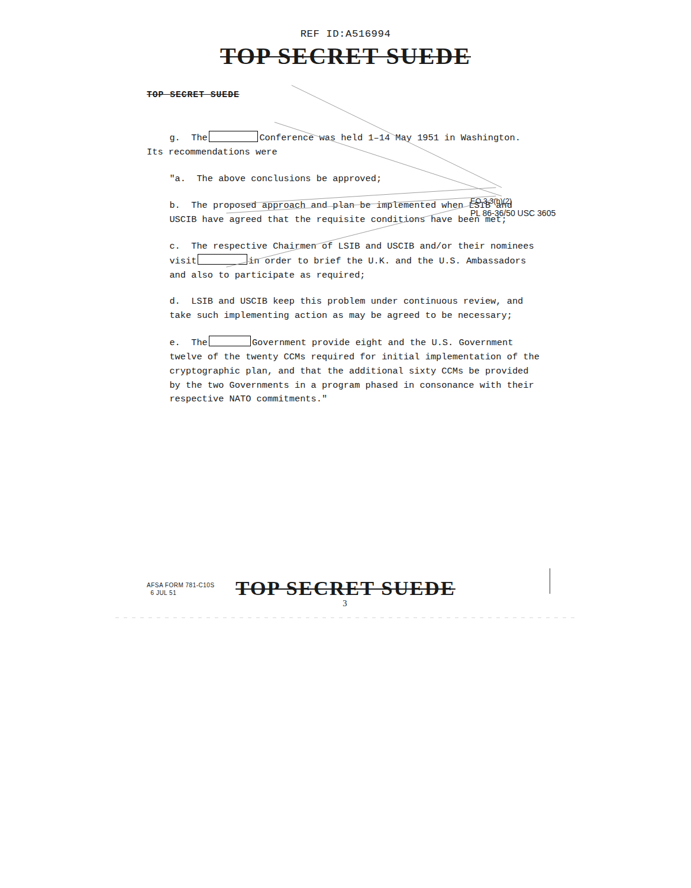REF ID:A516994
TOP SECRET SUEDE
TOP SECRET SUEDE
EO 3.3(h)(2)
PL 86-36/50 USC 3605
g. The Conference was held 1–14 May 1951 in Washington. Its recommendations were
"a. The above conclusions be approved;
b. The proposed approach and plan be implemented when LSIB and USCIB have agreed that the requisite conditions have been met;
c. The respective Chairmen of LSIB and USCIB and/or their nominees visit in order to brief the U.K. and the U.S. Ambassadors and also to participate as required;
d. LSIB and USCIB keep this problem under continuous review, and take such implementing action as may be agreed to be necessary;
e. The Government provide eight and the U.S. Government twelve of the twenty CCMs required for initial implementation of the cryptographic plan, and that the additional sixty CCMs be provided by the two Governments in a program phased in consonance with their respective NATO commitments."
AFSA FORM 781-C10S
6 JUL 51
TOP SECRET SUEDE 3